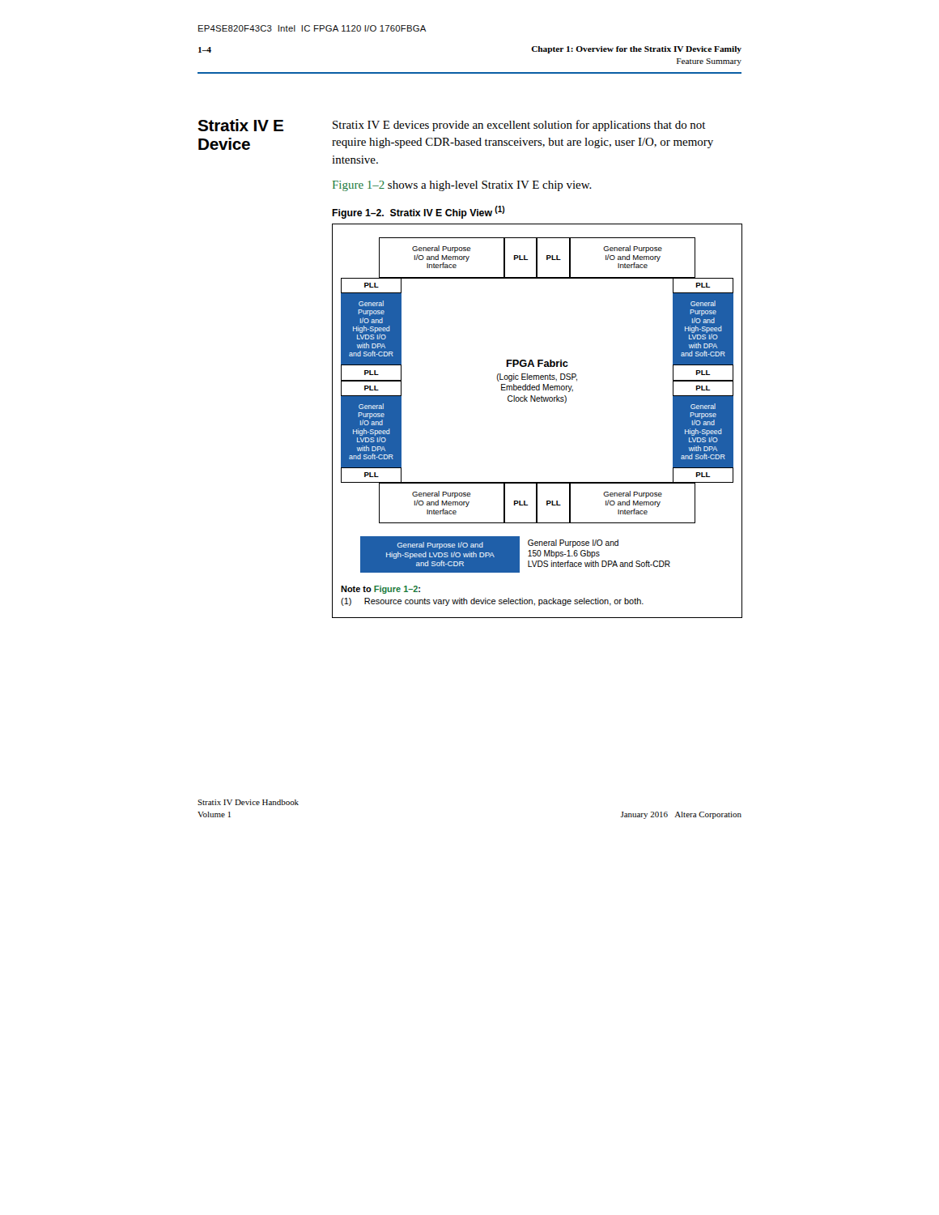EP4SE820F43C3 Intel IC FPGA 1120 I/O 1760FBGA
1–4
Chapter 1: Overview for the Stratix IV Device Family
Feature Summary
Stratix IV E Device
Stratix IV E devices provide an excellent solution for applications that do not require high-speed CDR-based transceivers, but are logic, user I/O, or memory intensive.
Figure 1–2 shows a high-level Stratix IV E chip view.
Figure 1–2. Stratix IV E Chip View (1)
General Purpose
I/O and Memory
Interface
PLL
PLL
General Purpose
I/O and Memory
Interface
PLL
General
Purpose
I/O and
High-Speed
LVDS I/O
with DPA
and Soft-CDR
PLL
PLL
General
Purpose
I/O and
High-Speed
LVDS I/O
with DPA
and Soft-CDR
PLL
FPGA Fabric (Logic Elements, DSP,
Embedded Memory,
Clock Networks)
PLL
General
Purpose
I/O and
High-Speed
LVDS I/O
with DPA
and Soft-CDR
PLL
PLL
General
Purpose
I/O and
High-Speed
LVDS I/O
with DPA
and Soft-CDR
PLL
General Purpose
I/O and Memory
Interface
PLL
PLL
General Purpose
I/O and Memory
Interface
General Purpose I/O and
High-Speed LVDS I/O with DPA
and Soft-CDR
General Purpose I/O and
150 Mbps-1.6 Gbps
LVDS interface with DPA and Soft-CDR
Note to Figure 1–2:
(1)
Resource counts vary with device selection, package selection, or both.
Stratix IV Device Handbook
Volume 1
January 2016 Altera Corporation